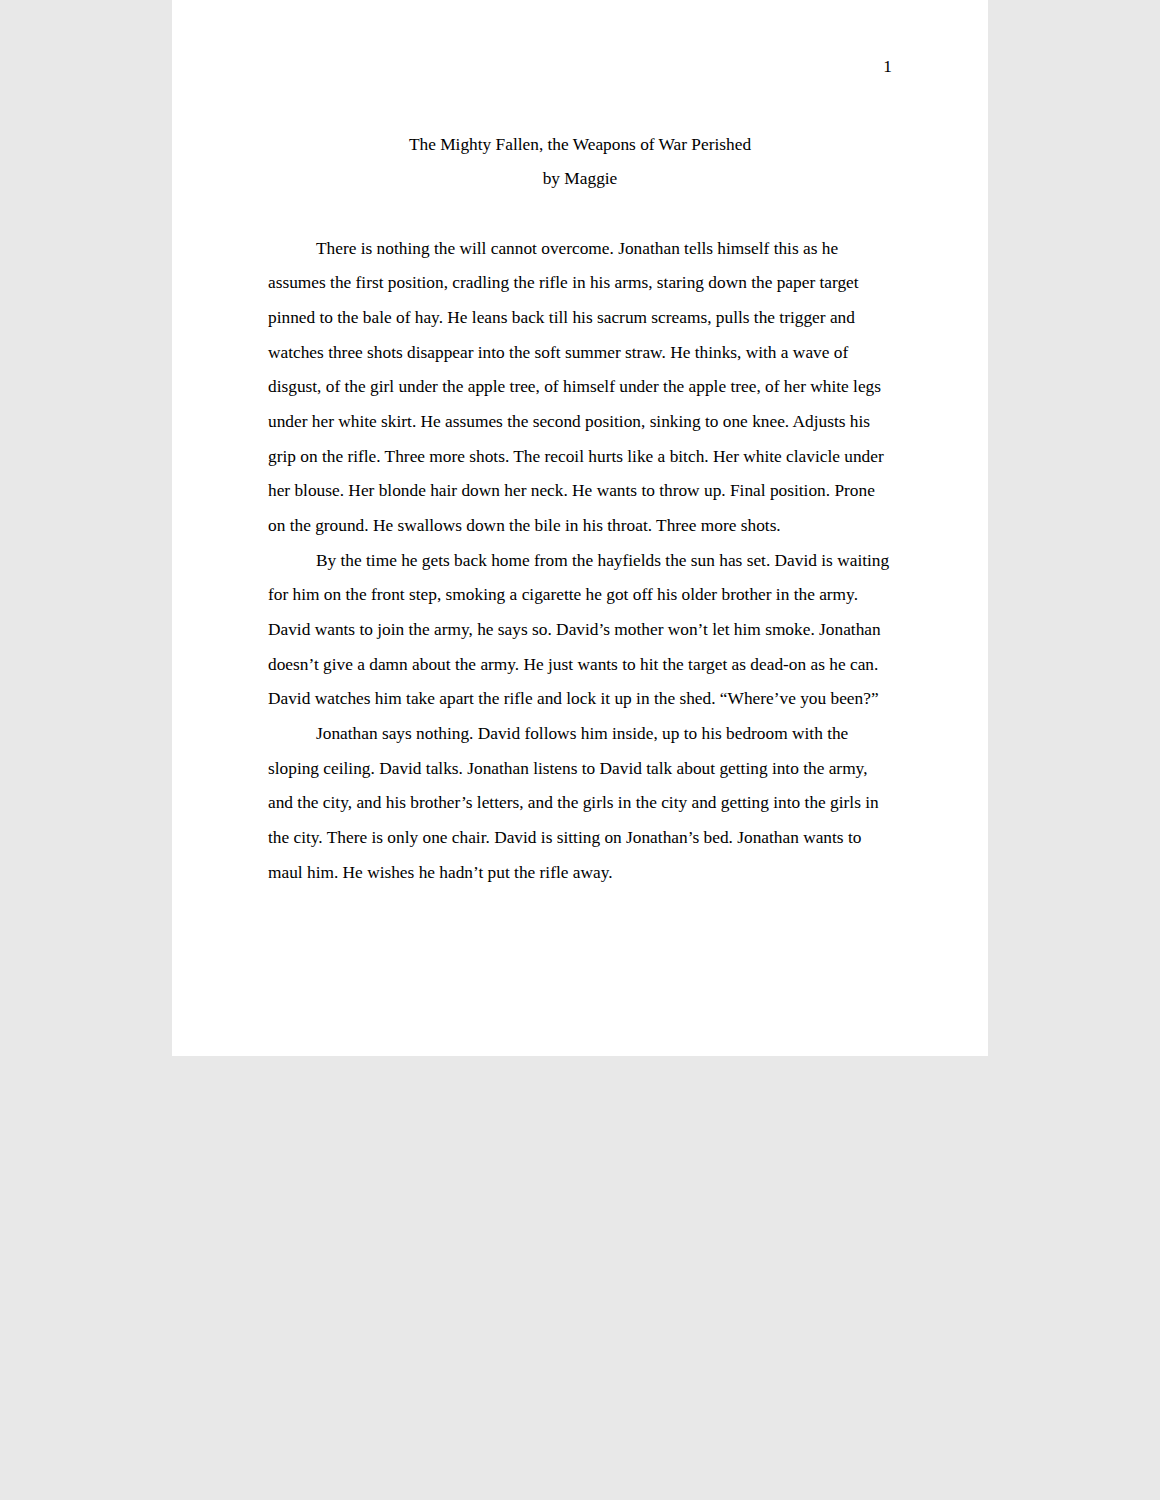1
The Mighty Fallen, the Weapons of War Perished
by Maggie
There is nothing the will cannot overcome. Jonathan tells himself this as he assumes the first position, cradling the rifle in his arms, staring down the paper target pinned to the bale of hay. He leans back till his sacrum screams, pulls the trigger and watches three shots disappear into the soft summer straw. He thinks, with a wave of disgust, of the girl under the apple tree, of himself under the apple tree, of her white legs under her white skirt. He assumes the second position, sinking to one knee. Adjusts his grip on the rifle. Three more shots. The recoil hurts like a bitch. Her white clavicle under her blouse. Her blonde hair down her neck. He wants to throw up. Final position. Prone on the ground. He swallows down the bile in his throat. Three more shots.
By the time he gets back home from the hayfields the sun has set. David is waiting for him on the front step, smoking a cigarette he got off his older brother in the army. David wants to join the army, he says so. David’s mother won’t let him smoke. Jonathan doesn’t give a damn about the army. He just wants to hit the target as dead-on as he can. David watches him take apart the rifle and lock it up in the shed. “Where’ve you been?”
Jonathan says nothing. David follows him inside, up to his bedroom with the sloping ceiling. David talks. Jonathan listens to David talk about getting into the army, and the city, and his brother’s letters, and the girls in the city and getting into the girls in the city. There is only one chair. David is sitting on Jonathan’s bed. Jonathan wants to maul him. He wishes he hadn’t put the rifle away.